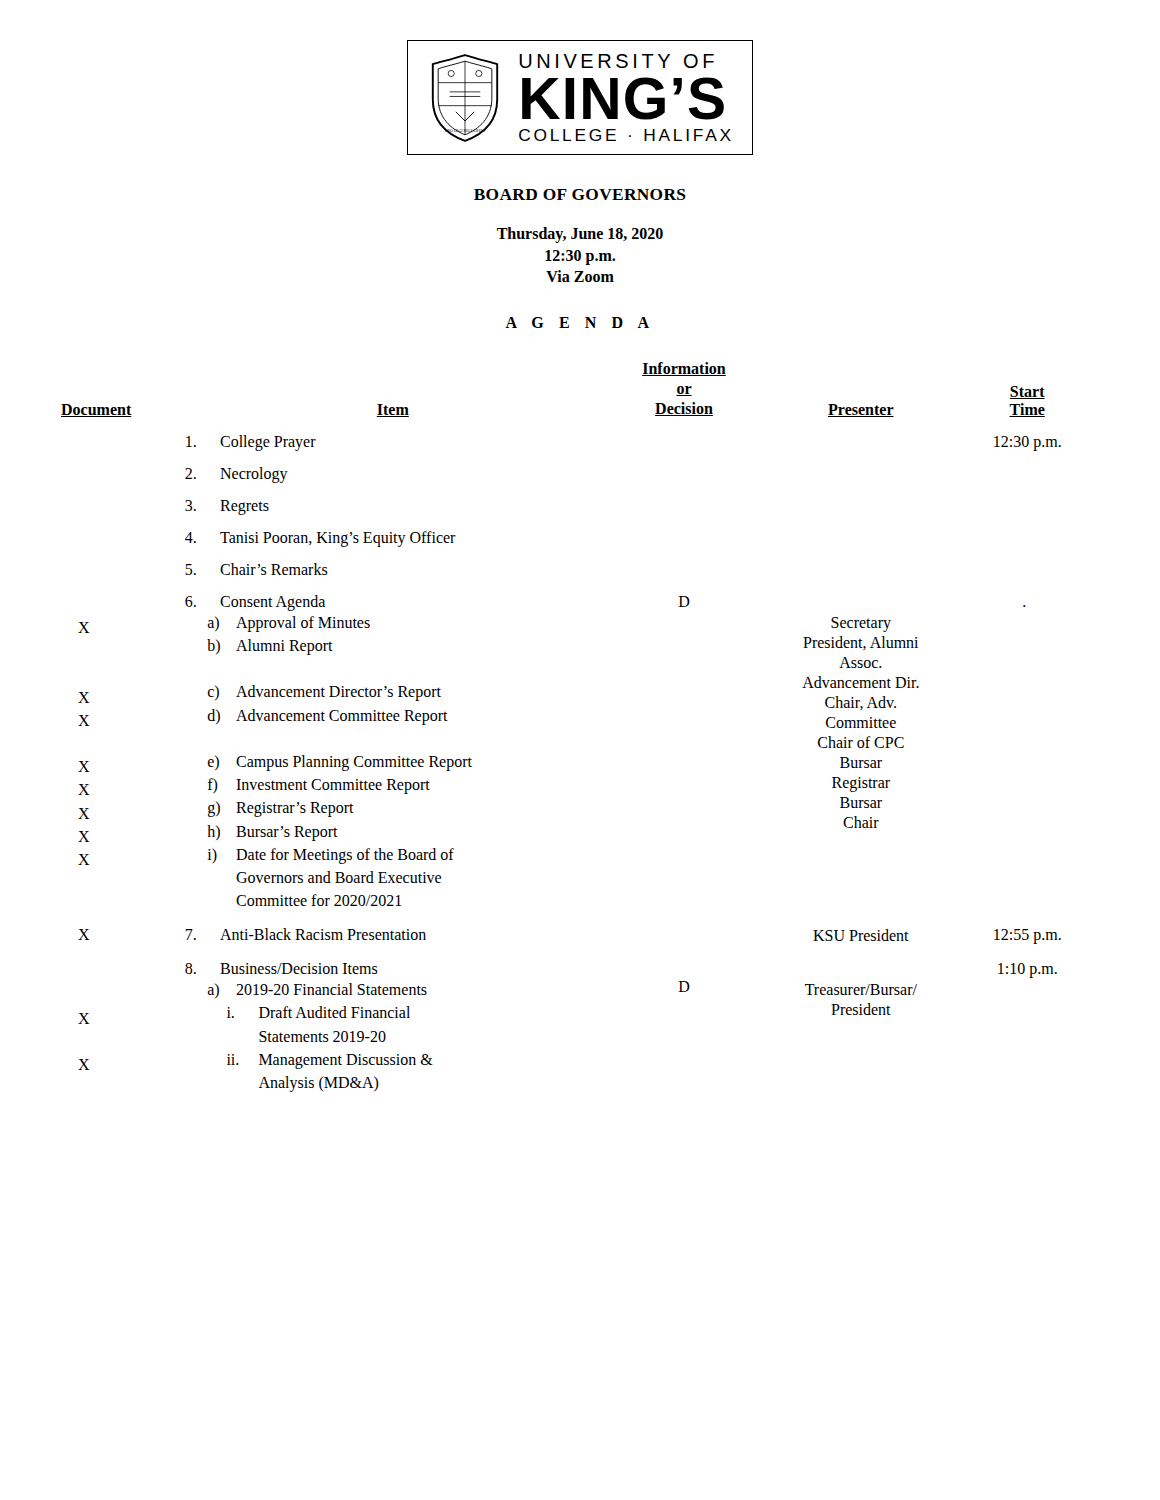DEO LEGI REGI GREGI
UNIVERSITY OF
KING’S
COLLEGE · HALIFAX
BOARD OF GOVERNORS
Thursday, June 18, 2020
12:30 p.m.
Via Zoom
A G E N D A
| Document | Item | Information or Decision | Presenter | Start Time |
| --- | --- | --- | --- | --- |
| | 1. College Prayer | | | 12:30 p.m. |
| | 2. Necrology | | | |
| | 3. Regrets | | | |
| | 4. Tanisi Pooran, King’s Equity Officer | | | |
| | 5. Chair’s Remarks | | | |
| X X X X X X X X | 6. Consent Agenda a) Approval of Minutes b) Alumni Report c) Advancement Director’s Report d) Advancement Committee Report e) Campus Planning Committee Report f) Investment Committee Report g) Registrar’s Report h) Bursar’s Report i) Date for Meetings of the Board of Governors and Board Executive Committee for 2020/2021 | D | Secretary President, Alumni Assoc. Advancement Dir. Chair, Adv. Committee Chair of CPC Bursar Registrar Bursar Chair | . |
| X | 7. Anti-Black Racism Presentation | | KSU President | 12:55 p.m. |
| X X | 8. Business/Decision Items a) 2019-20 Financial Statements i. Draft Audited Financial Statements 2019-20 ii. Management Discussion & Analysis (MD&A) | D | Treasurer/Bursar/ President | 1:10 p.m. |